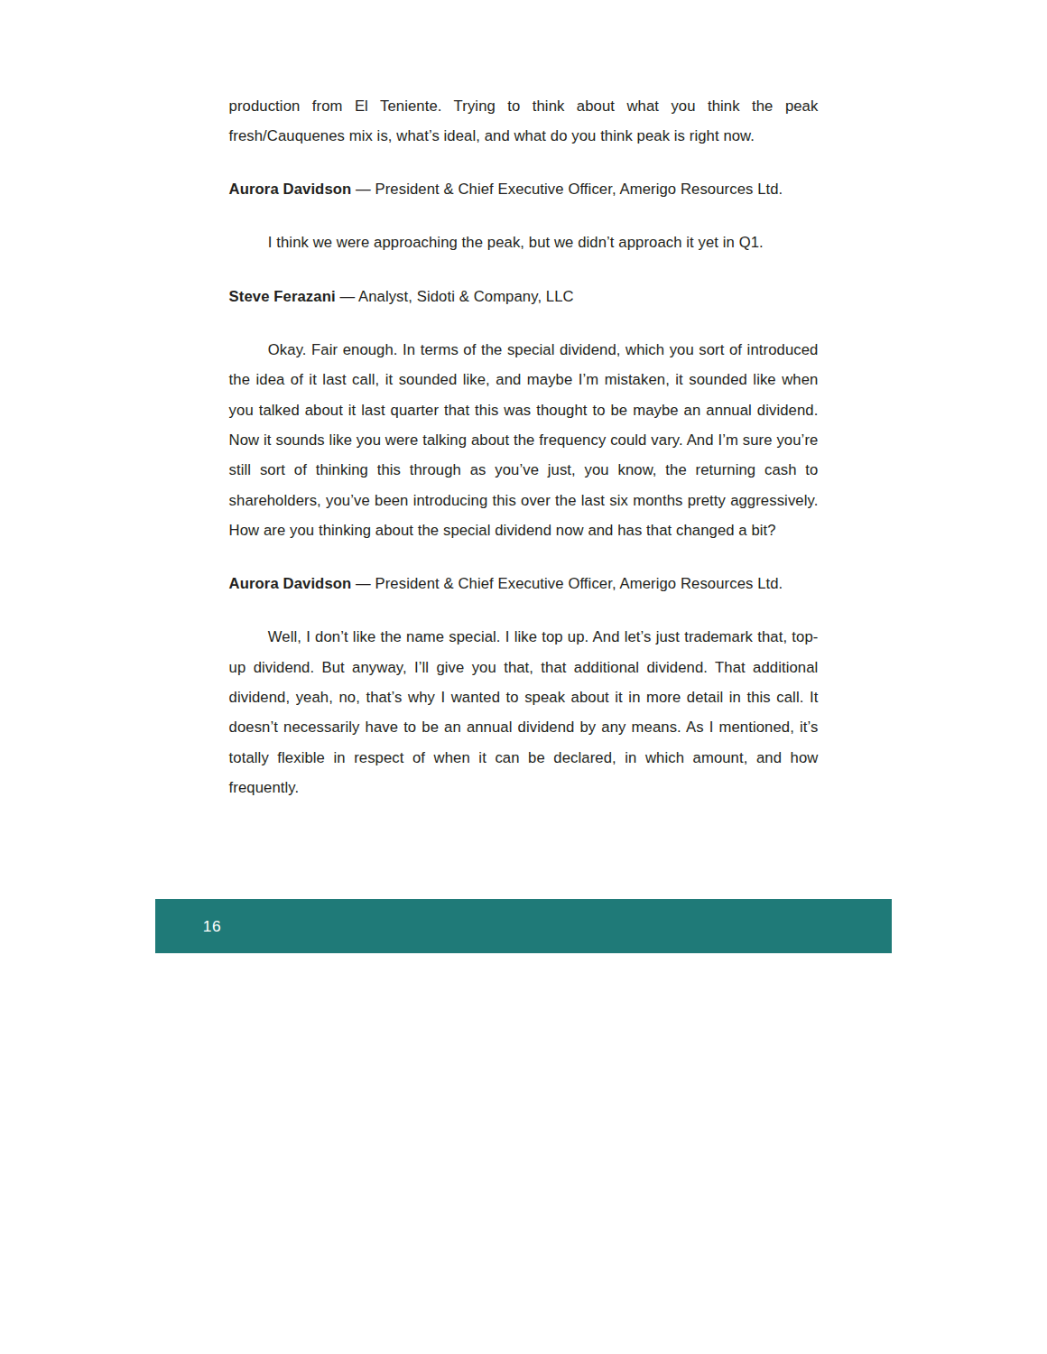production from El Teniente. Trying to think about what you think the peak fresh/Cauquenes mix is, what’s ideal, and what do you think peak is right now.
Aurora Davidson — President & Chief Executive Officer, Amerigo Resources Ltd.
I think we were approaching the peak, but we didn’t approach it yet in Q1.
Steve Ferazani — Analyst, Sidoti & Company, LLC
Okay. Fair enough. In terms of the special dividend, which you sort of introduced the idea of it last call, it sounded like, and maybe I’m mistaken, it sounded like when you talked about it last quarter that this was thought to be maybe an annual dividend. Now it sounds like you were talking about the frequency could vary. And I’m sure you’re still sort of thinking this through as you’ve just, you know, the returning cash to shareholders, you’ve been introducing this over the last six months pretty aggressively. How are you thinking about the special dividend now and has that changed a bit?
Aurora Davidson — President & Chief Executive Officer, Amerigo Resources Ltd.
Well, I don’t like the name special. I like top up. And let’s just trademark that, top-up dividend. But anyway, I’ll give you that, that additional dividend. That additional dividend, yeah, no, that’s why I wanted to speak about it in more detail in this call. It doesn’t necessarily have to be an annual dividend by any means. As I mentioned, it’s totally flexible in respect of when it can be declared, in which amount, and how frequently.
16